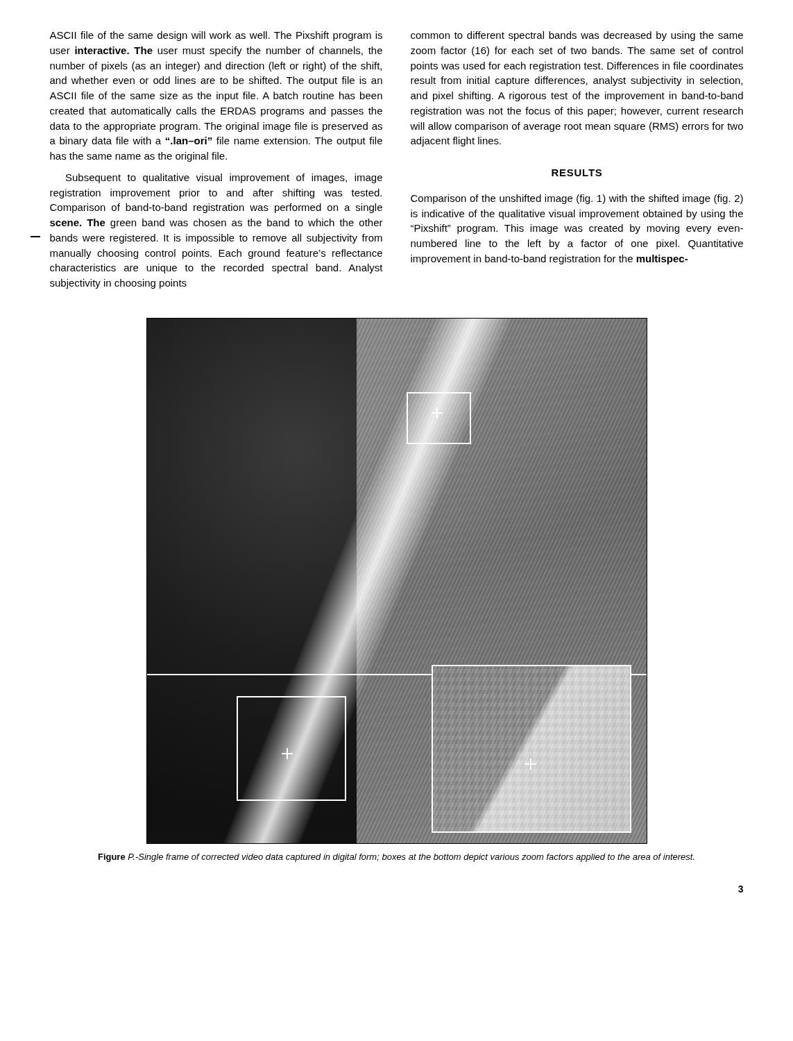ASCII file of the same design will work as well. The Pixshift program is user interactive. The user must specify the number of channels, the number of pixels (as an integer) and direction (left or right) of the shift, and whether even or odd lines are to be shifted. The output file is an ASCII file of the same size as the input file. A batch routine has been created that automatically calls the ERDAS programs and passes the data to the appropriate program. The original image file is preserved as a binary data file with a “.lan–ori” file name extension. The output file has the same name as the original file.
Subsequent to qualitative visual improvement of images, image registration improvement prior to and after shifting was tested. Comparison of band-to-band registration was performed on a single scene. The green band was chosen as the band to which the other bands were registered. It is impossible to remove all subjectivity from manually choosing control points. Each ground feature’s reflectance characteristics are unique to the recorded spectral band. Analyst subjectivity in choosing points
common to different spectral bands was decreased by using the same zoom factor (16) for each set of two bands. The same set of control points was used for each registration test. Differences in file coordinates result from initial capture differences, analyst subjectivity in selection, and pixel shifting. A rigorous test of the improvement in band-to-band registration was not the focus of this paper; however, current research will allow comparison of average root mean square (RMS) errors for two adjacent flight lines.
RESULTS
Comparison of the unshifted image (fig. 1) with the shifted image (fig. 2) is indicative of the qualitative visual improvement obtained by using the “Pixshift” program. This image was created by moving every even-numbered line to the left by a factor of one pixel. Quantitative improvement in band-to-band registration for the multispec-
Figure P.-Single frame of corrected video data captured in digital form; boxes at the bottom depict various zoom factors applied to the area of interest.
3